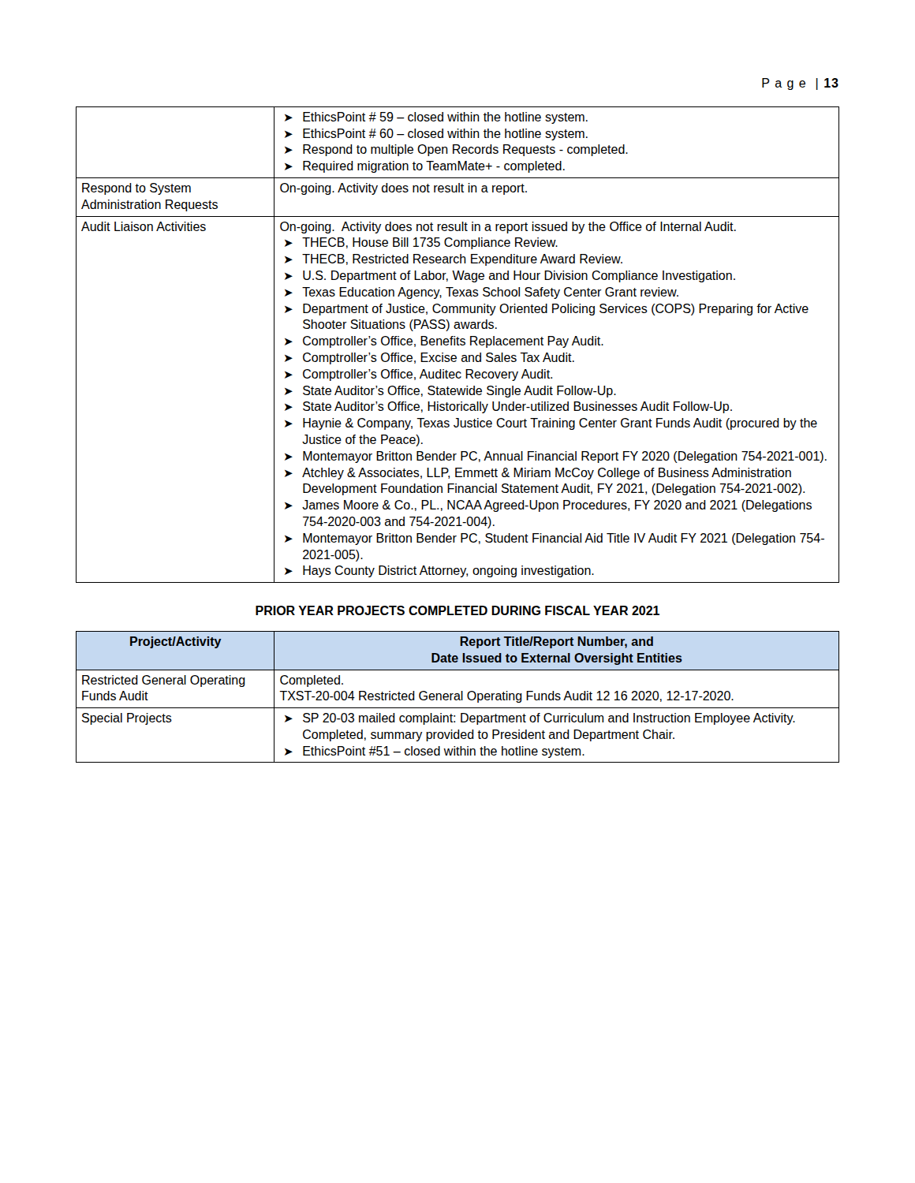P a g e | 13
| | EthicsPoint # 59 – closed within the hotline system. EthicsPoint # 60 – closed within the hotline system. Respond to multiple Open Records Requests - completed. Required migration to TeamMate+ - completed. |
| Respond to System Administration Requests | On-going. Activity does not result in a report. |
| Audit Liaison Activities | On-going. Activity does not result in a report issued by the Office of Internal Audit. THECB, House Bill 1735 Compliance Review. THECB, Restricted Research Expenditure Award Review. U.S. Department of Labor, Wage and Hour Division Compliance Investigation. Texas Education Agency, Texas School Safety Center Grant review. Department of Justice, Community Oriented Policing Services (COPS) Preparing for Active Shooter Situations (PASS) awards. Comptroller’s Office, Benefits Replacement Pay Audit. Comptroller’s Office, Excise and Sales Tax Audit. Comptroller’s Office, Auditec Recovery Audit. State Auditor’s Office, Statewide Single Audit Follow-Up. State Auditor’s Office, Historically Under-utilized Businesses Audit Follow-Up. Haynie & Company, Texas Justice Court Training Center Grant Funds Audit (procured by the Justice of the Peace). Montemayor Britton Bender PC, Annual Financial Report FY 2020 (Delegation 754-2021-001). Atchley & Associates, LLP, Emmett & Miriam McCoy College of Business Administration Development Foundation Financial Statement Audit, FY 2021, (Delegation 754-2021-002). James Moore & Co., PL., NCAA Agreed-Upon Procedures, FY 2020 and 2021 (Delegations 754-2020-003 and 754-2021-004). Montemayor Britton Bender PC, Student Financial Aid Title IV Audit FY 2021 (Delegation 754-2021-005). Hays County District Attorney, ongoing investigation. |
PRIOR YEAR PROJECTS COMPLETED DURING FISCAL YEAR 2021
| Project/Activity | Report Title/Report Number, and Date Issued to External Oversight Entities |
| --- | --- |
| Restricted General Operating Funds Audit | Completed. TXST-20-004 Restricted General Operating Funds Audit 12 16 2020, 12-17-2020. |
| Special Projects | SP 20-03 mailed complaint: Department of Curriculum and Instruction Employee Activity. Completed, summary provided to President and Department Chair. EthicsPoint #51 – closed within the hotline system. |